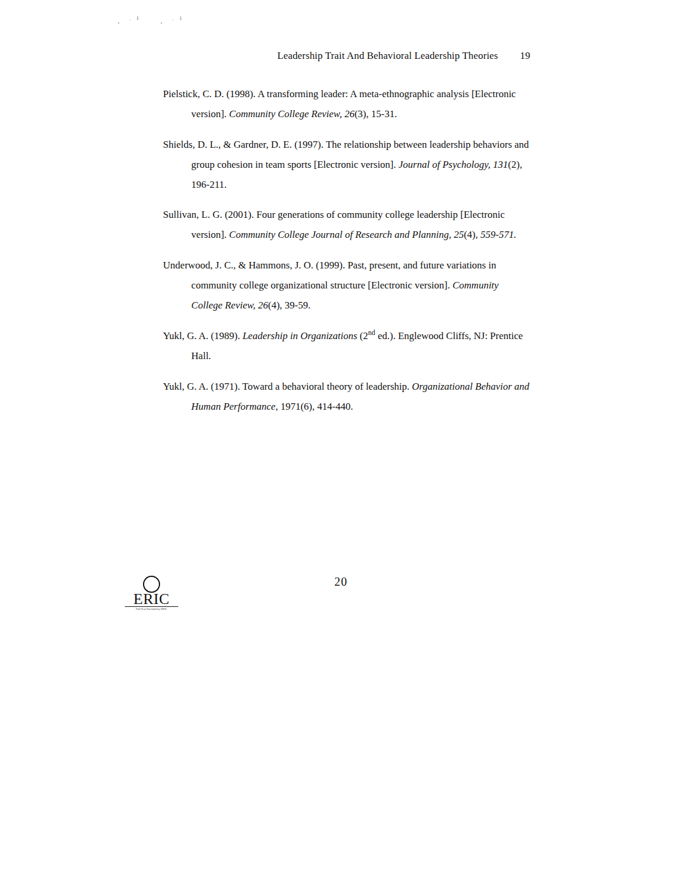, . I, . 1
Leadership Trait And Behavioral Leadership Theories19
Pielstick, C. D. (1998). A transforming leader: A meta-ethnographic analysis [Electronic version]. Community College Review, 26(3), 15-31.
Shields, D. L., & Gardner, D. E. (1997). The relationship between leadership behaviors and group cohesion in team sports [Electronic version]. Journal of Psychology, 131(2), 196-211.
Sullivan, L. G. (2001). Four generations of community college leadership [Electronic version]. Community College Journal of Research and Planning, 25(4), 559-571.
Underwood, J. C., & Hammons, J. O. (1999). Past, present, and future variations in community college organizational structure [Electronic version]. Community College Review, 26(4), 39-59.
Yukl, G. A. (1989). Leadership in Organizations (2nd ed.). Englewood Cliffs, NJ: Prentice Hall.
Yukl, G. A. (1971). Toward a behavioral theory of leadership. Organizational Behavior and Human Performance, 1971(6), 414-440.
20
ERIC Full Text Provided by ERIC